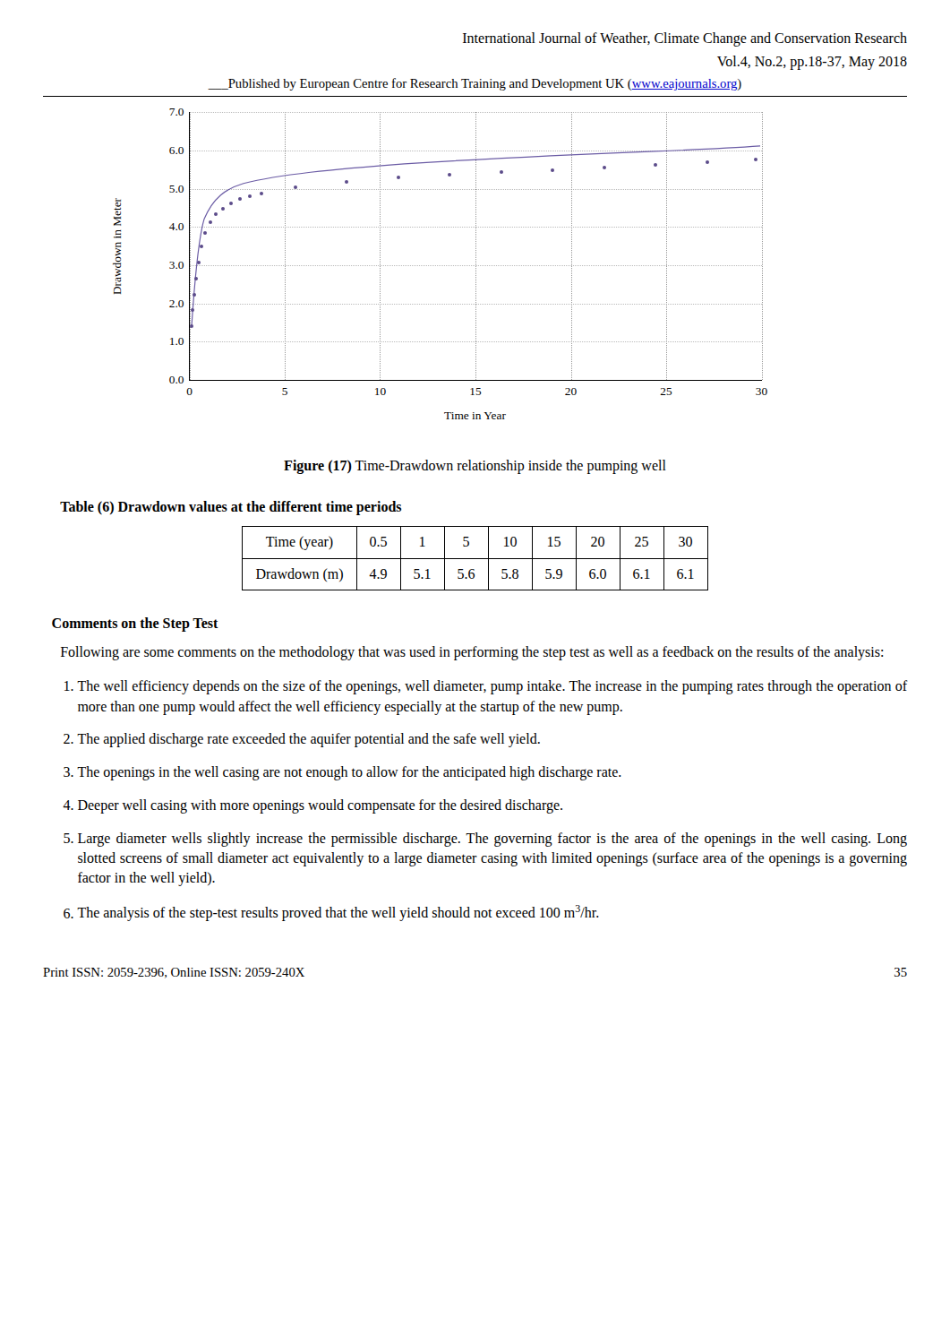International Journal of Weather, Climate Change and Conservation Research
Vol.4, No.2, pp.18-37, May 2018
___Published by European Centre for Research Training and Development UK (www.eajournals.org)
Drawdown in Meter
7.0
6.0
5.0
4.0
3.0
2.0
1.0
0.0
0
5
10
15
20
25
30
Time in Year
Figure (17) Time-Drawdown relationship inside the pumping well
Table (6) Drawdown values at the different time periods
| Time (year) | 0.5 | 1 | 5 | 10 | 15 | 20 | 25 | 30 |
| Drawdown (m) | 4.9 | 5.1 | 5.6 | 5.8 | 5.9 | 6.0 | 6.1 | 6.1 |
Comments on the Step Test
Following are some comments on the methodology that was used in performing the step test as well as a feedback on the results of the analysis:
The well efficiency depends on the size of the openings, well diameter, pump intake. The increase in the pumping rates through the operation of more than one pump would affect the well efficiency especially at the startup of the new pump.
The applied discharge rate exceeded the aquifer potential and the safe well yield.
The openings in the well casing are not enough to allow for the anticipated high discharge rate.
Deeper well casing with more openings would compensate for the desired discharge.
Large diameter wells slightly increase the permissible discharge. The governing factor is the area of the openings in the well casing. Long slotted screens of small diameter act equivalently to a large diameter casing with limited openings (surface area of the openings is a governing factor in the well yield).
The analysis of the step-test results proved that the well yield should not exceed 100 m3/hr.
Print ISSN: 2059-2396, Online ISSN: 2059-240X
35